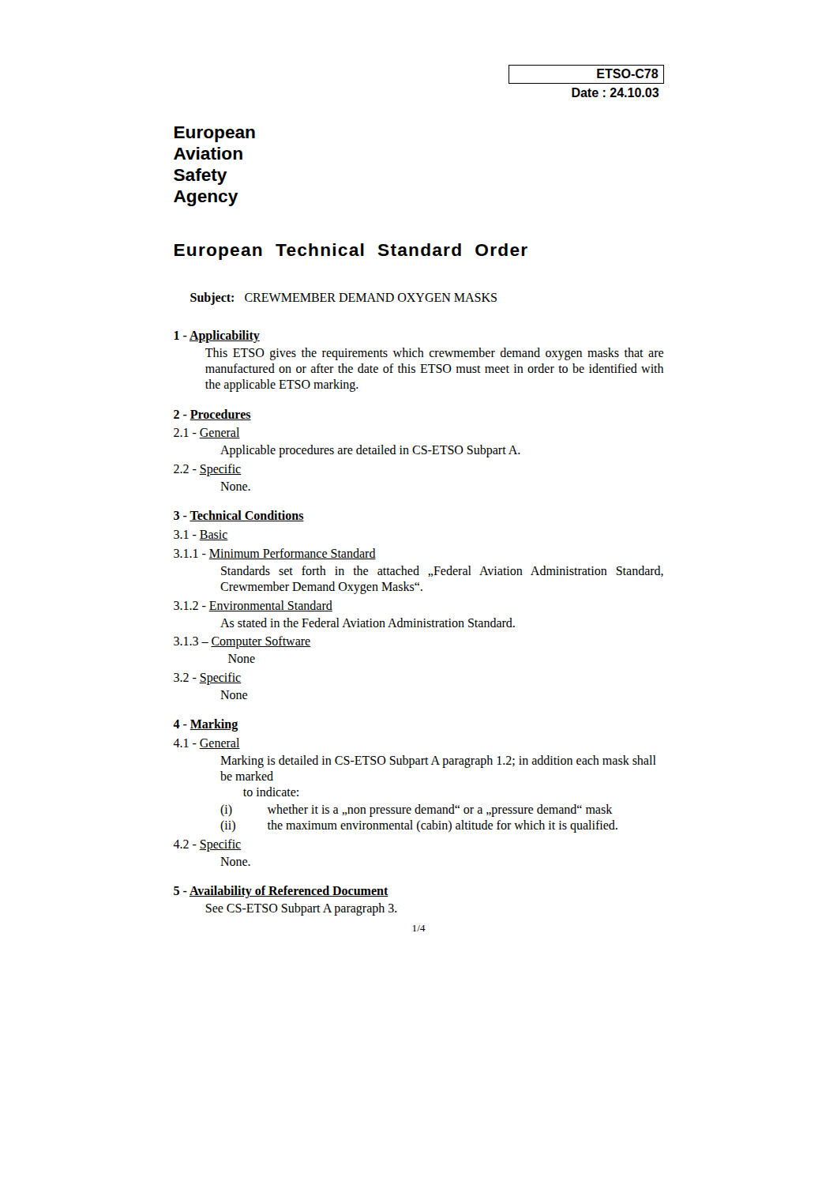ETSO-C78 Date : 24.10.03
European
Aviation
Safety
Agency
European Technical Standard Order
Subject: CREWMEMBER DEMAND OXYGEN MASKS
1 - Applicability
This ETSO gives the requirements which crewmember demand oxygen masks that are manufactured on or after the date of this ETSO must meet in order to be identified with the applicable ETSO marking.
2 - Procedures
2.1 - General
Applicable procedures are detailed in CS-ETSO Subpart A.
2.2 - Specific
None.
3 - Technical Conditions
3.1 - Basic
3.1.1 - Minimum Performance Standard
Standards set forth in the attached „Federal Aviation Administration Standard, Crewmember Demand Oxygen Masks“.
3.1.2 - Environmental Standard
As stated in the Federal Aviation Administration Standard.
3.1.3 – Computer Software
None
3.2 - Specific
None
4 - Marking
4.1 - General
Marking is detailed in CS-ETSO Subpart A paragraph 1.2; in addition each mask shall be marked
to indicate:
(i) whether it is a „non pressure demand“ or a „pressure demand“ mask
(ii) the maximum environmental (cabin) altitude for which it is qualified.
4.2 - Specific
None.
5 - Availability of Referenced Document
See CS-ETSO Subpart A paragraph 3.
1/4